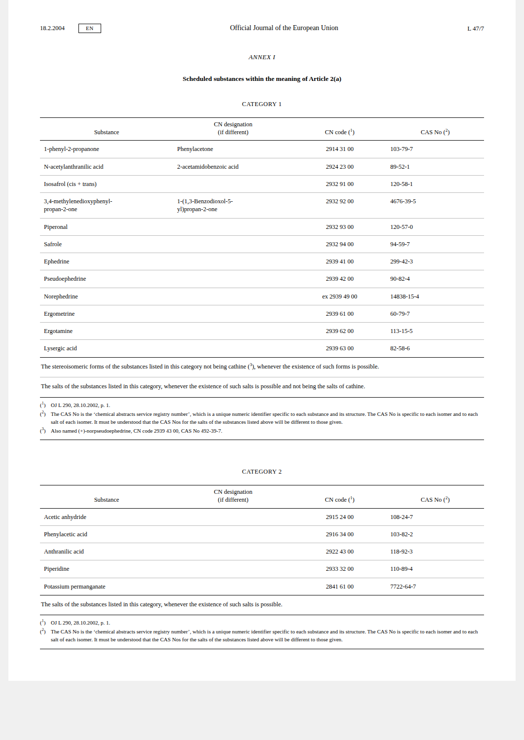18.2.2004 EN
Official Journal of the European Union
L 47/7
ANNEX I
Scheduled substances within the meaning of Article 2(a)
CATEGORY 1
| Substance | CN designation (if different) | CN code ( 1 ) | CAS No ( 2 ) |
| --- | --- | --- | --- |
| 1-phenyl-2-propanone | Phenylacetone | 2914 31 00 | 103-79-7 |
| N-acetylanthranilic acid | 2-acetamidobenzoic acid | 2924 23 00 | 89-52-1 |
| Isosafrol (cis + trans) | | 2932 91 00 | 120-58-1 |
| 3,4-methylenedioxyphenyl- propan-2-one | 1-(1,3-Benzodioxol-5- yl)propan-2-one | 2932 92 00 | 4676-39-5 |
| Piperonal | | 2932 93 00 | 120-57-0 |
| Safrole | | 2932 94 00 | 94-59-7 |
| Ephedrine | | 2939 41 00 | 299-42-3 |
| Pseudoephedrine | | 2939 42 00 | 90-82-4 |
| Norephedrine | | ex 2939 49 00 | 14838-15-4 |
| Ergometrine | | 2939 61 00 | 60-79-7 |
| Ergotamine | | 2939 62 00 | 113-15-5 |
| Lysergic acid | | 2939 63 00 | 82-58-6 |
The stereoisomeric forms of the substances listed in this category not being cathine (3), whenever the existence of such forms is possible.
The salts of the substances listed in this category, whenever the existence of such salts is possible and not being the salts of cathine.
(1) OJ L 290, 28.10.2002, p. 1.
(2) The CAS No is the ‘chemical abstracts service registry number’, which is a unique numeric identifier specific to each substance and its structure. The CAS No is specific to each isomer and to each salt of each isomer. It must be understood that the CAS Nos for the salts of the substances listed above will be different to those given.
(3) Also named (+)-norpseudoephedrine, CN code 2939 43 00, CAS No 492-39-7.
CATEGORY 2
| Substance | CN designation (if different) | CN code ( 1 ) | CAS No ( 2 ) |
| --- | --- | --- | --- |
| Acetic anhydride | | 2915 24 00 | 108-24-7 |
| Phenylacetic acid | | 2916 34 00 | 103-82-2 |
| Anthranilic acid | | 2922 43 00 | 118-92-3 |
| Piperidine | | 2933 32 00 | 110-89-4 |
| Potassium permanganate | | 2841 61 00 | 7722-64-7 |
The salts of the substances listed in this category, whenever the existence of such salts is possible.
(1) OJ L 290, 28.10.2002, p. 1.
(2) The CAS No is the ‘chemical abstracts service registry number’, which is a unique numeric identifier specific to each substance and its structure. The CAS No is specific to each isomer and to each salt of each isomer. It must be understood that the CAS Nos for the salts of the substances listed above will be different to those given.